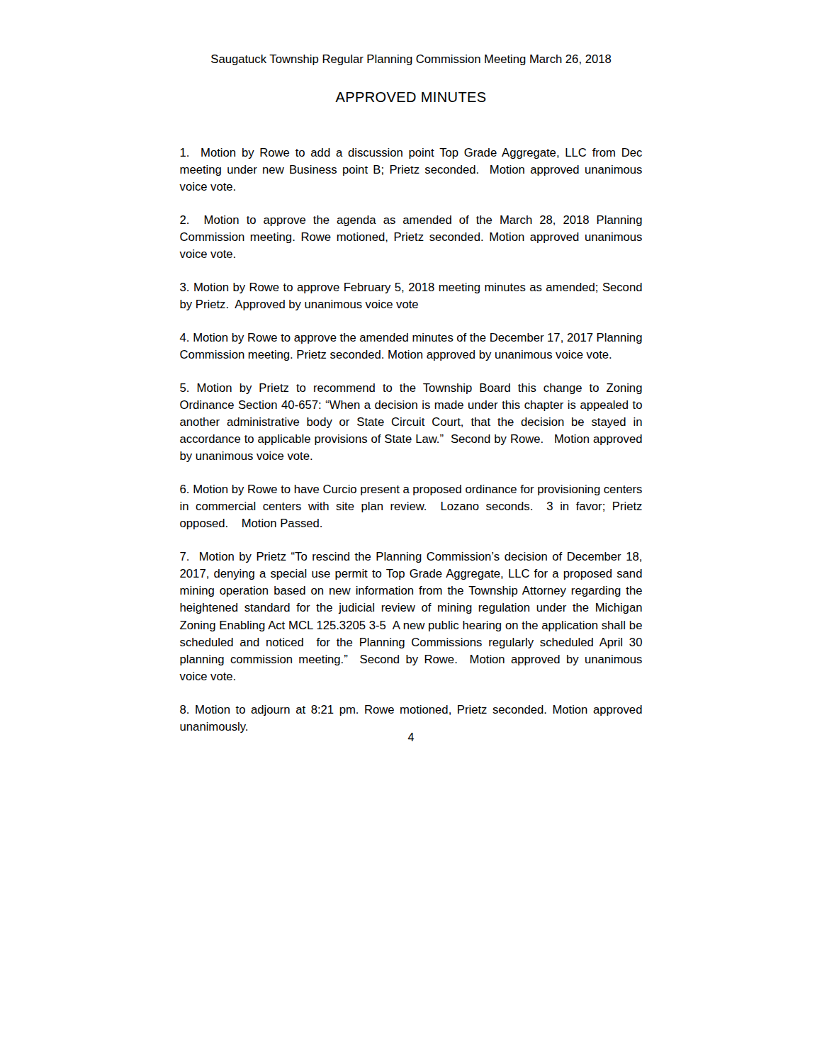Saugatuck Township Regular Planning Commission Meeting March 26, 2018
APPROVED MINUTES
1. Motion by Rowe to add a discussion point Top Grade Aggregate, LLC from Dec meeting under new Business point B; Prietz seconded. Motion approved unanimous voice vote.
2. Motion to approve the agenda as amended of the March 28, 2018 Planning Commission meeting. Rowe motioned, Prietz seconded. Motion approved unanimous voice vote.
3. Motion by Rowe to approve February 5, 2018 meeting minutes as amended; Second by Prietz. Approved by unanimous voice vote
4. Motion by Rowe to approve the amended minutes of the December 17, 2017 Planning Commission meeting. Prietz seconded. Motion approved by unanimous voice vote.
5. Motion by Prietz to recommend to the Township Board this change to Zoning Ordinance Section 40-657: “When a decision is made under this chapter is appealed to another administrative body or State Circuit Court, that the decision be stayed in accordance to applicable provisions of State Law.” Second by Rowe. Motion approved by unanimous voice vote.
6. Motion by Rowe to have Curcio present a proposed ordinance for provisioning centers in commercial centers with site plan review. Lozano seconds. 3 in favor; Prietz opposed. Motion Passed.
7. Motion by Prietz “To rescind the Planning Commission’s decision of December 18, 2017, denying a special use permit to Top Grade Aggregate, LLC for a proposed sand mining operation based on new information from the Township Attorney regarding the heightened standard for the judicial review of mining regulation under the Michigan Zoning Enabling Act MCL 125.3205 3-5 A new public hearing on the application shall be scheduled and noticed for the Planning Commissions regularly scheduled April 30 planning commission meeting.” Second by Rowe. Motion approved by unanimous voice vote.
8. Motion to adjourn at 8:21 pm. Rowe motioned, Prietz seconded. Motion approved unanimously.
4